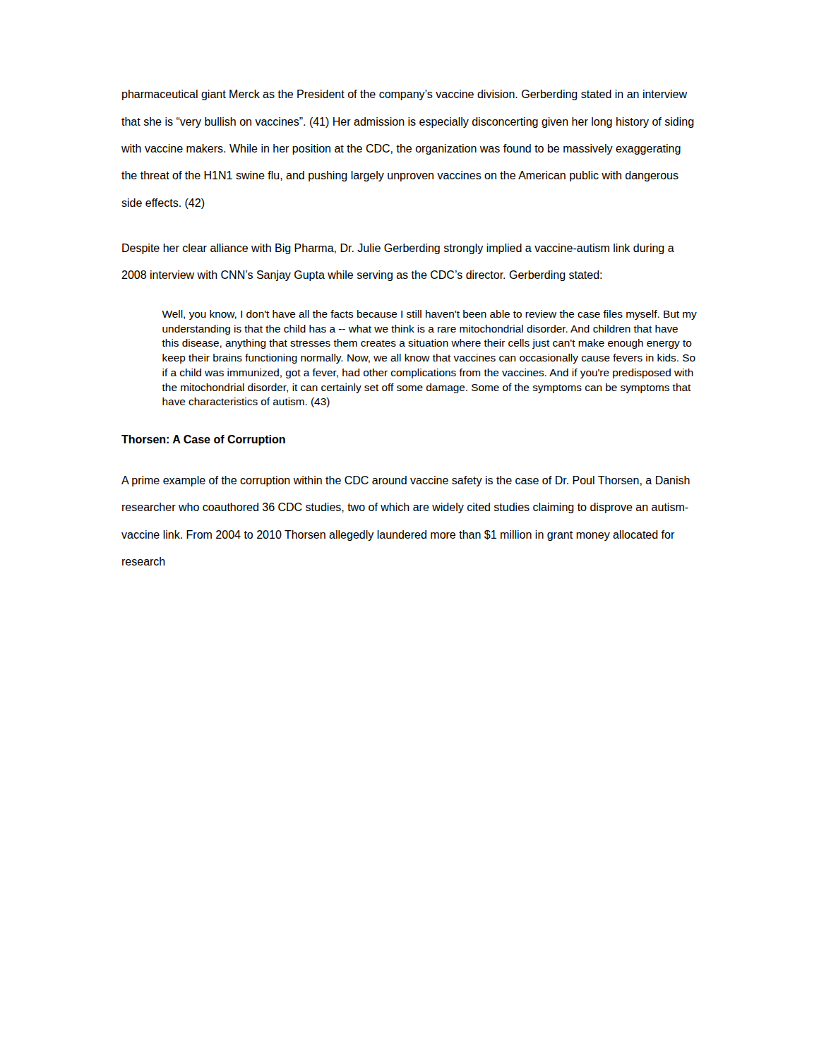pharmaceutical giant Merck as the President of the company’s vaccine division. Gerberding stated in an interview that she is “very bullish on vaccines”. (41) Her admission is especially disconcerting given her long history of siding with vaccine makers. While in her position at the CDC, the organization was found to be massively exaggerating the threat of the H1N1 swine flu, and pushing largely unproven vaccines on the American public with dangerous side effects. (42)
Despite her clear alliance with Big Pharma, Dr. Julie Gerberding strongly implied a vaccine-autism link during a 2008 interview with CNN’s Sanjay Gupta while serving as the CDC’s director. Gerberding stated:
Well, you know, I don't have all the facts because I still haven't been able to review the case files myself. But my understanding is that the child has a -- what we think is a rare mitochondrial disorder. And children that have this disease, anything that stresses them creates a situation where their cells just can't make enough energy to keep their brains functioning normally. Now, we all know that vaccines can occasionally cause fevers in kids. So if a child was immunized, got a fever, had other complications from the vaccines. And if you're predisposed with the mitochondrial disorder, it can certainly set off some damage. Some of the symptoms can be symptoms that have characteristics of autism. (43)
Thorsen: A Case of Corruption
A prime example of the corruption within the CDC around vaccine safety is the case of Dr. Poul Thorsen, a Danish researcher who coauthored 36 CDC studies, two of which are widely cited studies claiming to disprove an autism-vaccine link. From 2004 to 2010 Thorsen allegedly laundered more than $1 million in grant money allocated for research